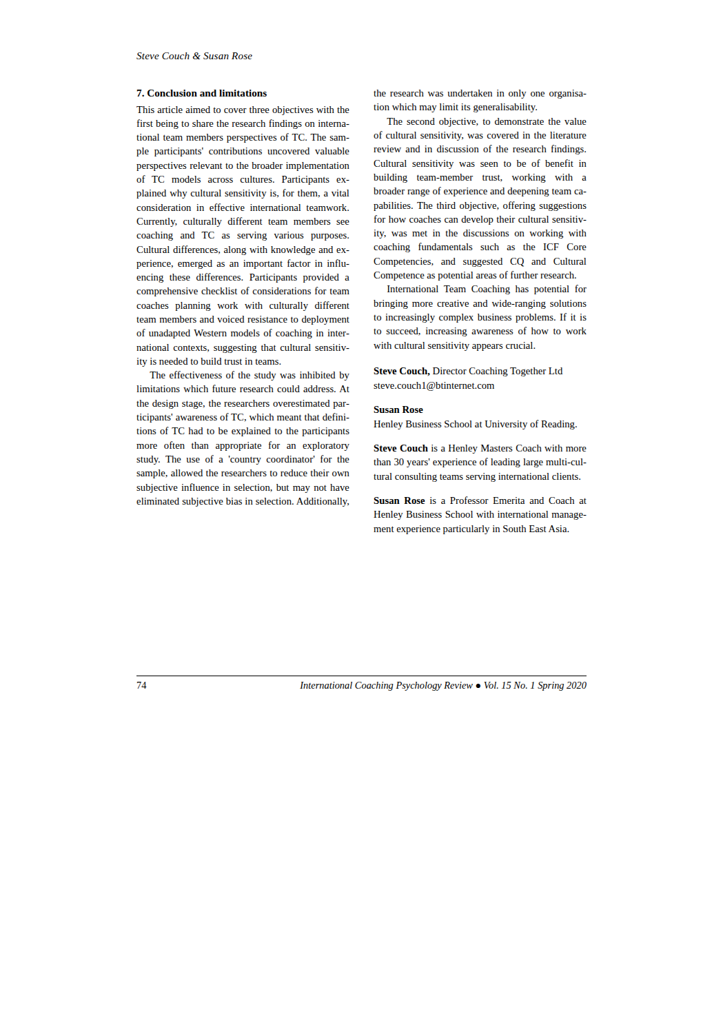Steve Couch & Susan Rose
7. Conclusion and limitations
This article aimed to cover three objectives with the first being to share the research findings on international team members perspectives of TC. The sample participants' contributions uncovered valuable perspectives relevant to the broader implementation of TC models across cultures. Participants explained why cultural sensitivity is, for them, a vital consideration in effective international teamwork. Currently, culturally different team members see coaching and TC as serving various purposes. Cultural differences, along with knowledge and experience, emerged as an important factor in influencing these differences. Participants provided a comprehensive checklist of considerations for team coaches planning work with culturally different team members and voiced resistance to deployment of unadapted Western models of coaching in international contexts, suggesting that cultural sensitivity is needed to build trust in teams.
The effectiveness of the study was inhibited by limitations which future research could address. At the design stage, the researchers overestimated participants' awareness of TC, which meant that definitions of TC had to be explained to the participants more often than appropriate for an exploratory study. The use of a 'country coordinator' for the sample, allowed the researchers to reduce their own subjective influence in selection, but may not have eliminated subjective bias in selection. Additionally, the research was undertaken in only one organisation which may limit its generalisability.
The second objective, to demonstrate the value of cultural sensitivity, was covered in the literature review and in discussion of the research findings. Cultural sensitivity was seen to be of benefit in building team-member trust, working with a broader range of experience and deepening team capabilities. The third objective, offering suggestions for how coaches can develop their cultural sensitivity, was met in the discussions on working with coaching fundamentals such as the ICF Core Competencies, and suggested CQ and Cultural Competence as potential areas of further research.
International Team Coaching has potential for bringing more creative and wide-ranging solutions to increasingly complex business problems. If it is to succeed, increasing awareness of how to work with cultural sensitivity appears crucial.
Steve Couch, Director Coaching Together Ltd
steve.couch1@btinternet.com
Susan Rose
Henley Business School at University of Reading.
Steve Couch is a Henley Masters Coach with more than 30 years' experience of leading large multi-cultural consulting teams serving international clients.
Susan Rose is a Professor Emerita and Coach at Henley Business School with international management experience particularly in South East Asia.
74 International Coaching Psychology Review ● Vol. 15 No. 1 Spring 2020